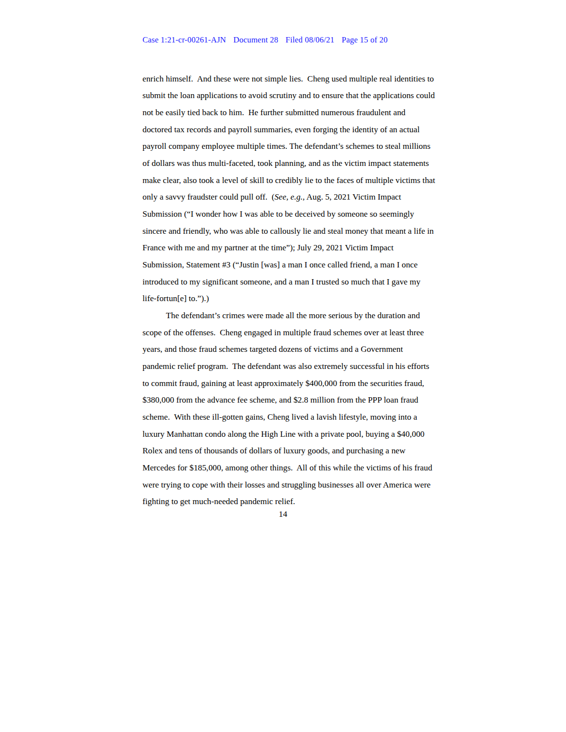Case 1:21-cr-00261-AJN Document 28 Filed 08/06/21 Page 15 of 20
enrich himself. And these were not simple lies. Cheng used multiple real identities to submit the loan applications to avoid scrutiny and to ensure that the applications could not be easily tied back to him. He further submitted numerous fraudulent and doctored tax records and payroll summaries, even forging the identity of an actual payroll company employee multiple times. The defendant’s schemes to steal millions of dollars was thus multi-faceted, took planning, and as the victim impact statements make clear, also took a level of skill to credibly lie to the faces of multiple victims that only a savvy fraudster could pull off. (See, e.g., Aug. 5, 2021 Victim Impact Submission (“I wonder how I was able to be deceived by someone so seemingly sincere and friendly, who was able to callously lie and steal money that meant a life in France with me and my partner at the time”); July 29, 2021 Victim Impact Submission, Statement #3 (“Justin [was] a man I once called friend, a man I once introduced to my significant someone, and a man I trusted so much that I gave my life-fortun[e] to.”).)
The defendant’s crimes were made all the more serious by the duration and scope of the offenses. Cheng engaged in multiple fraud schemes over at least three years, and those fraud schemes targeted dozens of victims and a Government pandemic relief program. The defendant was also extremely successful in his efforts to commit fraud, gaining at least approximately $400,000 from the securities fraud, $380,000 from the advance fee scheme, and $2.8 million from the PPP loan fraud scheme. With these ill-gotten gains, Cheng lived a lavish lifestyle, moving into a luxury Manhattan condo along the High Line with a private pool, buying a $40,000 Rolex and tens of thousands of dollars of luxury goods, and purchasing a new Mercedes for $185,000, among other things. All of this while the victims of his fraud were trying to cope with their losses and struggling businesses all over America were fighting to get much-needed pandemic relief.
14